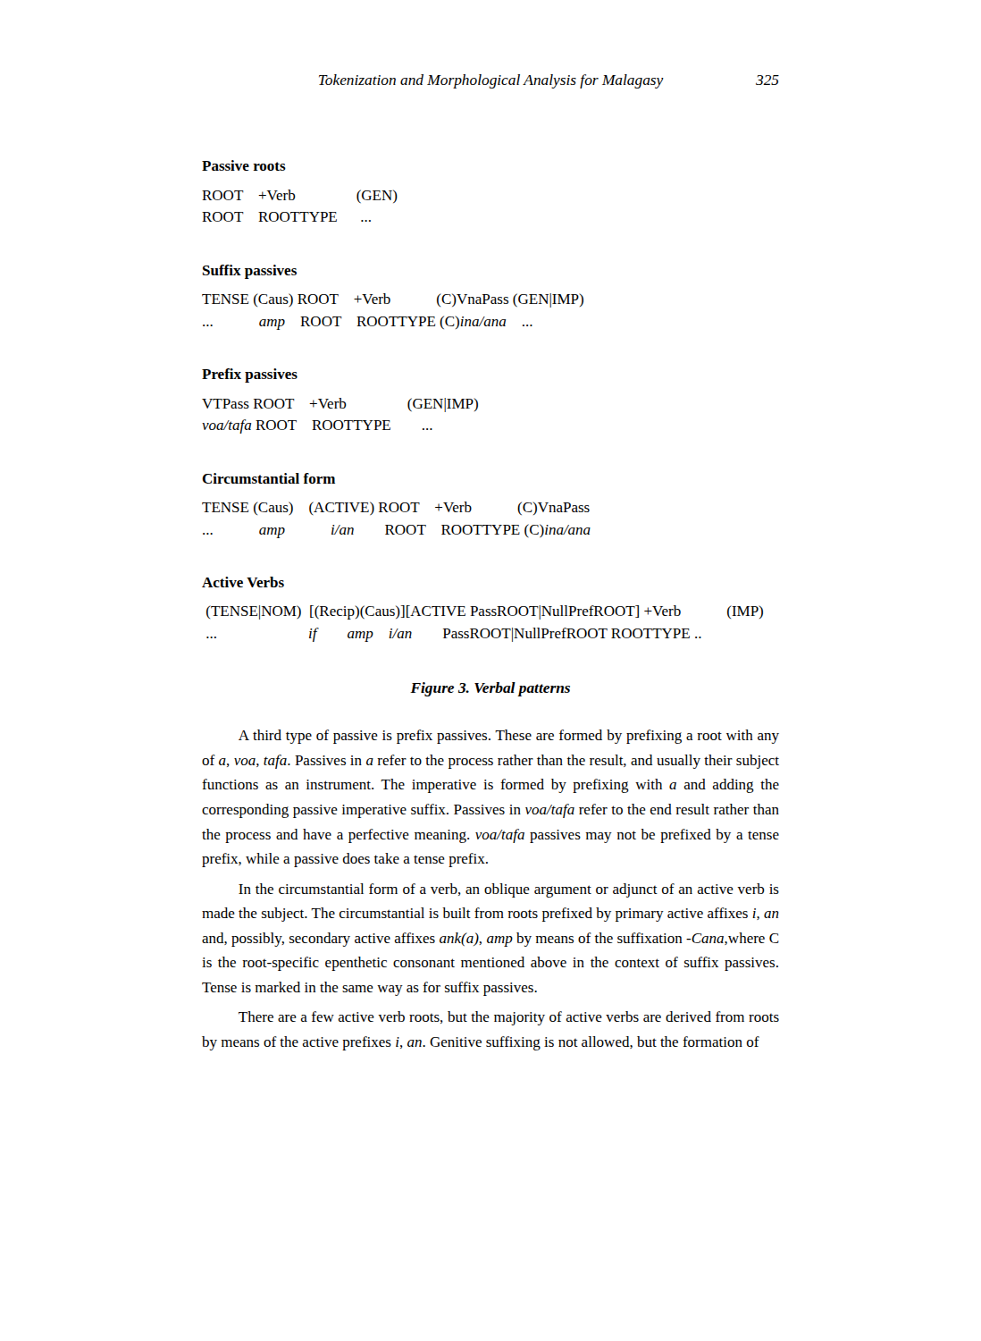Tokenization and Morphological Analysis for Malagasy 325
Passive roots
ROOT +Verb (GEN) ROOT ROOTTYPE ...
Suffix passives
TENSE (Caus) ROOT +Verb (C)VnaPass (GEN|IMP) ... amp ROOT ROOTTYPE (C)ina/ana ...
Prefix passives
VTPass ROOT +Verb (GEN|IMP) voa/tafa ROOT ROOTTYPE ...
Circumstantial form
TENSE (Caus) (ACTIVE) ROOT +Verb (C)VnaPass ... amp i/an ROOT ROOTTYPE (C)ina/ana
Active Verbs
(TENSE|NOM) [(Recip)(Caus)][ACTIVE PassROOT|NullPrefROOT] +Verb (IMP) ... if amp i/an PassROOT|NullPrefROOT ROOTTYPE ..
Figure 3. Verbal patterns
A third type of passive is prefix passives. These are formed by prefixing a root with any of a, voa, tafa. Passives in a refer to the process rather than the result, and usually their subject functions as an instrument. The imperative is formed by prefixing with a and adding the corresponding passive imperative suffix. Passives in voa/tafa refer to the end result rather than the process and have a perfective meaning. voa/tafa passives may not be prefixed by a tense prefix, while a passive does take a tense prefix.
In the circumstantial form of a verb, an oblique argument or adjunct of an active verb is made the subject. The circumstantial is built from roots prefixed by primary active affixes i, an and, possibly, secondary active affixes ank(a), amp by means of the suffixation -Cana,where C is the root-specific epenthetic consonant mentioned above in the context of suffix passives. Tense is marked in the same way as for suffix passives.
There are a few active verb roots, but the majority of active verbs are derived from roots by means of the active prefixes i, an. Genitive suffixing is not allowed, but the formation of